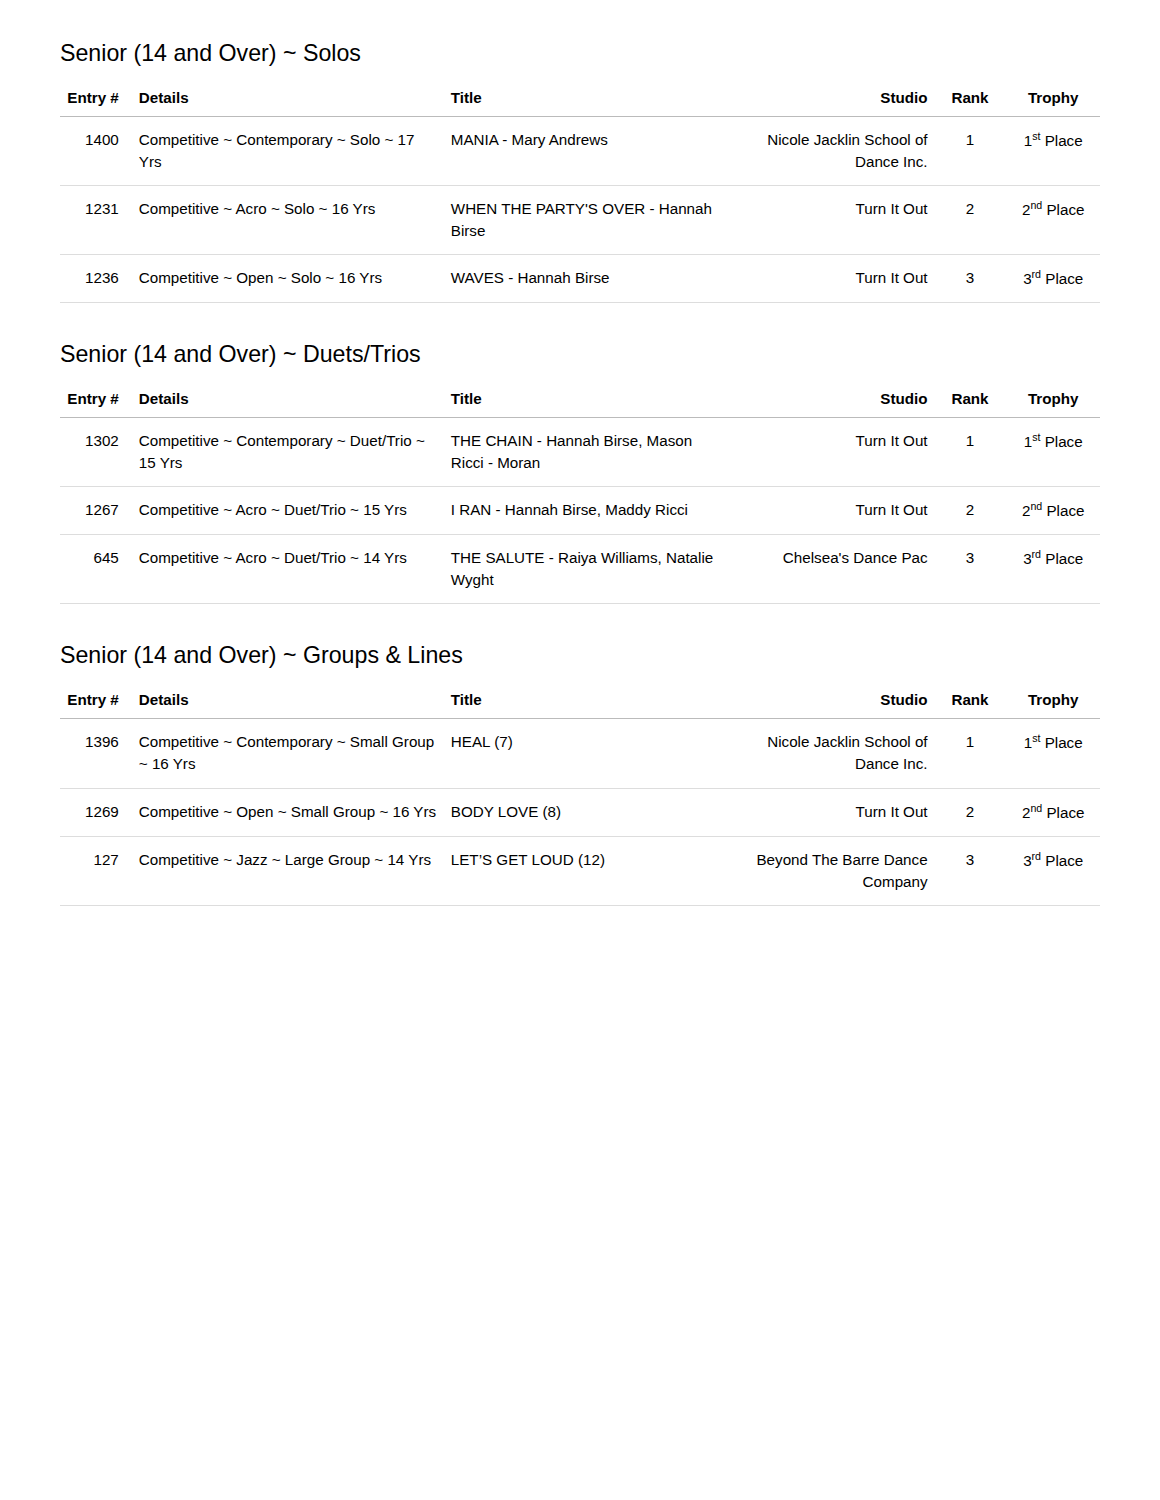Senior (14 and Over) ~ Solos
| Entry # | Details | Title | Studio | Rank | Trophy |
| --- | --- | --- | --- | --- | --- |
| 1400 | Competitive ~ Contemporary ~ Solo ~ 17 Yrs | MANIA - Mary Andrews | Nicole Jacklin School of Dance Inc. | 1 | 1 st Place |
| 1231 | Competitive ~ Acro ~ Solo ~ 16 Yrs | WHEN THE PARTY'S OVER - Hannah Birse | Turn It Out | 2 | 2 nd Place |
| 1236 | Competitive ~ Open ~ Solo ~ 16 Yrs | WAVES - Hannah Birse | Turn It Out | 3 | 3 rd Place |
Senior (14 and Over) ~ Duets/Trios
| Entry # | Details | Title | Studio | Rank | Trophy |
| --- | --- | --- | --- | --- | --- |
| 1302 | Competitive ~ Contemporary ~ Duet/Trio ~ 15 Yrs | THE CHAIN - Hannah Birse, Mason Ricci - Moran | Turn It Out | 1 | 1 st Place |
| 1267 | Competitive ~ Acro ~ Duet/Trio ~ 15 Yrs | I RAN - Hannah Birse, Maddy Ricci | Turn It Out | 2 | 2 nd Place |
| 645 | Competitive ~ Acro ~ Duet/Trio ~ 14 Yrs | THE SALUTE - Raiya Williams, Natalie Wyght | Chelsea's Dance Pac | 3 | 3 rd Place |
Senior (14 and Over) ~ Groups & Lines
| Entry # | Details | Title | Studio | Rank | Trophy |
| --- | --- | --- | --- | --- | --- |
| 1396 | Competitive ~ Contemporary ~ Small Group ~ 16 Yrs | HEAL (7) | Nicole Jacklin School of Dance Inc. | 1 | 1 st Place |
| 1269 | Competitive ~ Open ~ Small Group ~ 16 Yrs | BODY LOVE (8) | Turn It Out | 2 | 2 nd Place |
| 127 | Competitive ~ Jazz ~ Large Group ~ 14 Yrs | LET’S GET LOUD (12) | Beyond The Barre Dance Company | 3 | 3 rd Place |